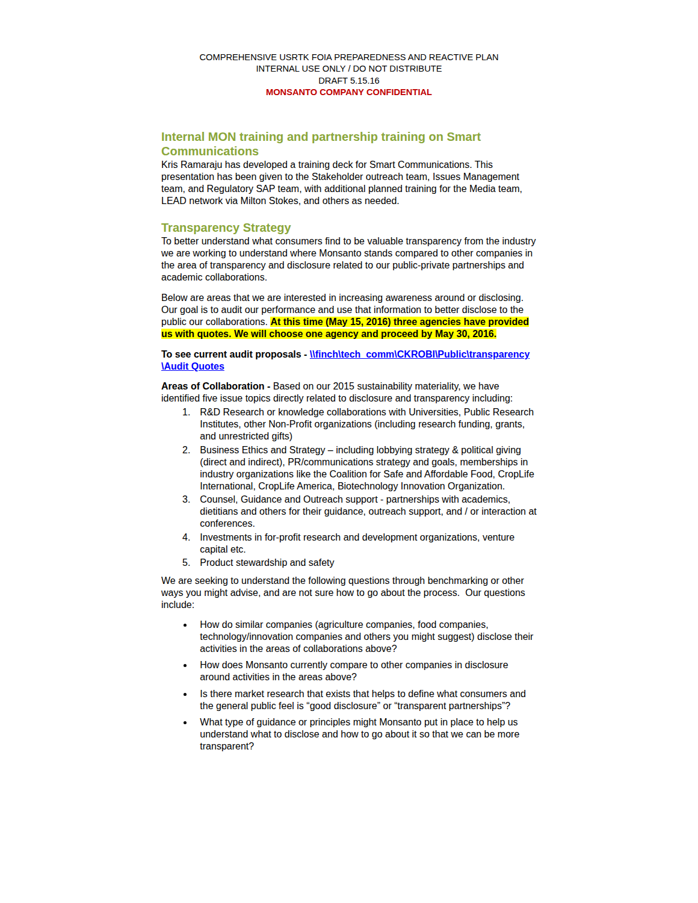COMPREHENSIVE USRTK FOIA PREPAREDNESS AND REACTIVE PLAN
INTERNAL USE ONLY / DO NOT DISTRIBUTE
DRAFT 5.15.16
MONSANTO COMPANY CONFIDENTIAL
Internal MON training and partnership training on Smart Communications
Kris Ramaraju has developed a training deck for Smart Communications. This presentation has been given to the Stakeholder outreach team, Issues Management team, and Regulatory SAP team, with additional planned training for the Media team, LEAD network via Milton Stokes, and others as needed.
Transparency Strategy
To better understand what consumers find to be valuable transparency from the industry we are working to understand where Monsanto stands compared to other companies in the area of transparency and disclosure related to our public-private partnerships and academic collaborations.
Below are areas that we are interested in increasing awareness around or disclosing. Our goal is to audit our performance and use that information to better disclose to the public our collaborations. At this time (May 15, 2016) three agencies have provided us with quotes. We will choose one agency and proceed by May 30, 2016.
To see current audit proposals - \\finch\tech_comm\CKROBI\Public\transparency\Audit Quotes
Areas of Collaboration - Based on our 2015 sustainability materiality, we have identified five issue topics directly related to disclosure and transparency including:
R&D Research or knowledge collaborations with Universities, Public Research Institutes, other Non-Profit organizations (including research funding, grants, and unrestricted gifts)
Business Ethics and Strategy – including lobbying strategy & political giving (direct and indirect), PR/communications strategy and goals, memberships in industry organizations like the Coalition for Safe and Affordable Food, CropLife International, CropLife America, Biotechnology Innovation Organization.
Counsel, Guidance and Outreach support - partnerships with academics, dietitians and others for their guidance, outreach support, and / or interaction at conferences.
Investments in for-profit research and development organizations, venture capital etc.
Product stewardship and safety
We are seeking to understand the following questions through benchmarking or other ways you might advise, and are not sure how to go about the process. Our questions include:
How do similar companies (agriculture companies, food companies, technology/innovation companies and others you might suggest) disclose their activities in the areas of collaborations above?
How does Monsanto currently compare to other companies in disclosure around activities in the areas above?
Is there market research that exists that helps to define what consumers and the general public feel is “good disclosure” or “transparent partnerships”?
What type of guidance or principles might Monsanto put in place to help us understand what to disclose and how to go about it so that we can be more transparent?